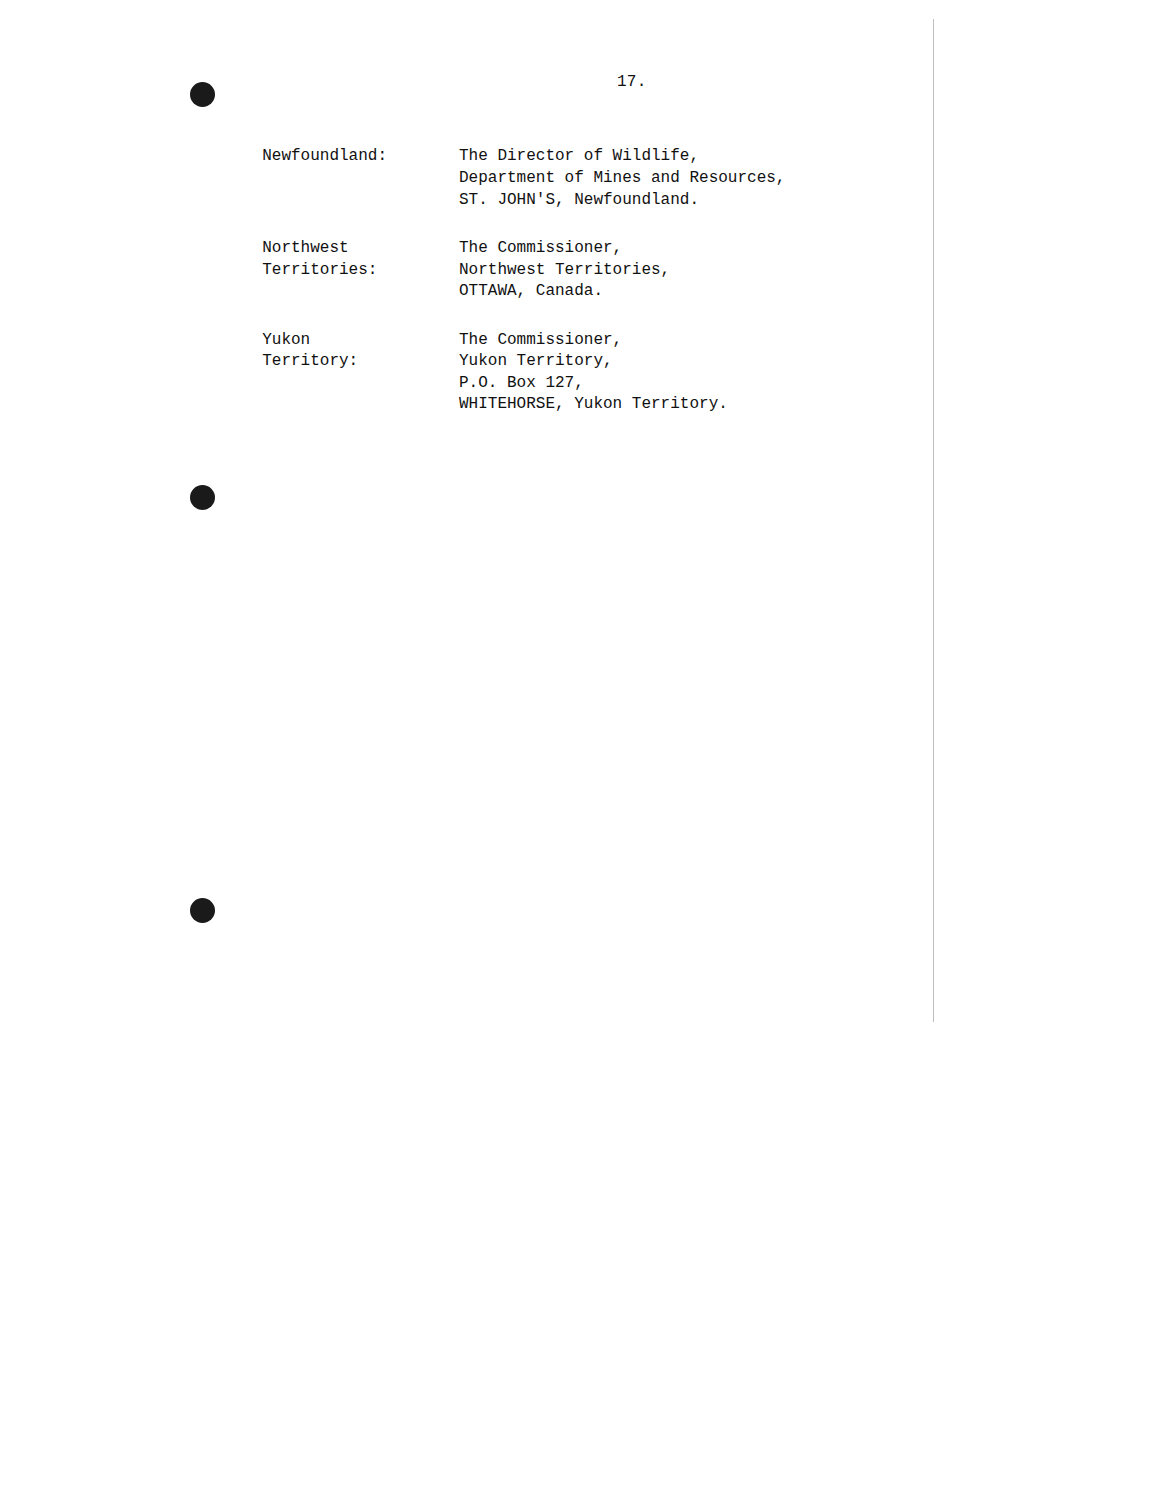17.
| Newfoundland: | The Director of Wildlife, Department of Mines and Resources, ST. JOHN'S, Newfoundland. |
| Northwest Territories: | The Commissioner, Northwest Territories, OTTAWA, Canada. |
| Yukon Territory: | The Commissioner, Yukon Territory, P.O. Box 127, WHITEHORSE, Yukon Territory. |